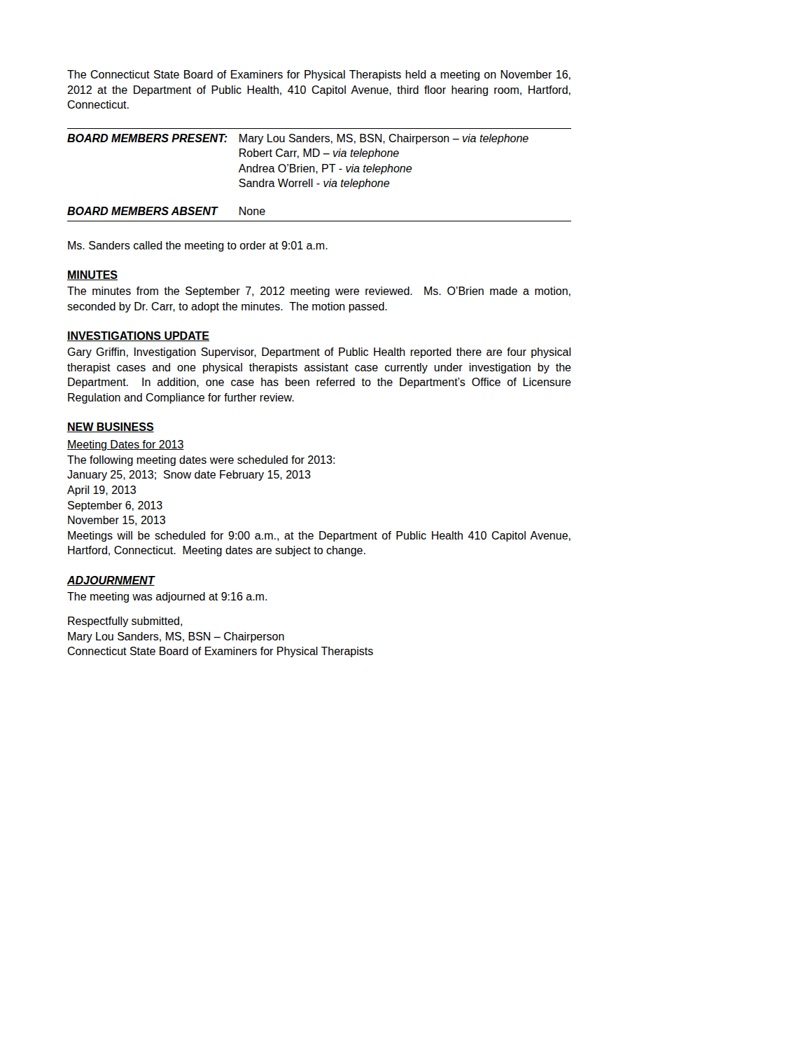The Connecticut State Board of Examiners for Physical Therapists held a meeting on November 16, 2012 at the Department of Public Health, 410 Capitol Avenue, third floor hearing room, Hartford, Connecticut.
| BOARD MEMBERS PRESENT: | Mary Lou Sanders, MS, BSN, Chairperson – via telephone Robert Carr, MD – via telephone Andrea O’Brien, PT - via telephone Sandra Worrell - via telephone |
| BOARD MEMBERS ABSENT | None |
Ms. Sanders called the meeting to order at 9:01 a.m.
MINUTES
The minutes from the September 7, 2012 meeting were reviewed. Ms. O’Brien made a motion, seconded by Dr. Carr, to adopt the minutes. The motion passed.
INVESTIGATIONS UPDATE
Gary Griffin, Investigation Supervisor, Department of Public Health reported there are four physical therapist cases and one physical therapists assistant case currently under investigation by the Department. In addition, one case has been referred to the Department’s Office of Licensure Regulation and Compliance for further review.
NEW BUSINESS
Meeting Dates for 2013
The following meeting dates were scheduled for 2013:
January 25, 2013; Snow date February 15, 2013
April 19, 2013
September 6, 2013
November 15, 2013
Meetings will be scheduled for 9:00 a.m., at the Department of Public Health 410 Capitol Avenue, Hartford, Connecticut. Meeting dates are subject to change.
ADJOURNMENT
The meeting was adjourned at 9:16 a.m.
Respectfully submitted,
Mary Lou Sanders, MS, BSN – Chairperson
Connecticut State Board of Examiners for Physical Therapists